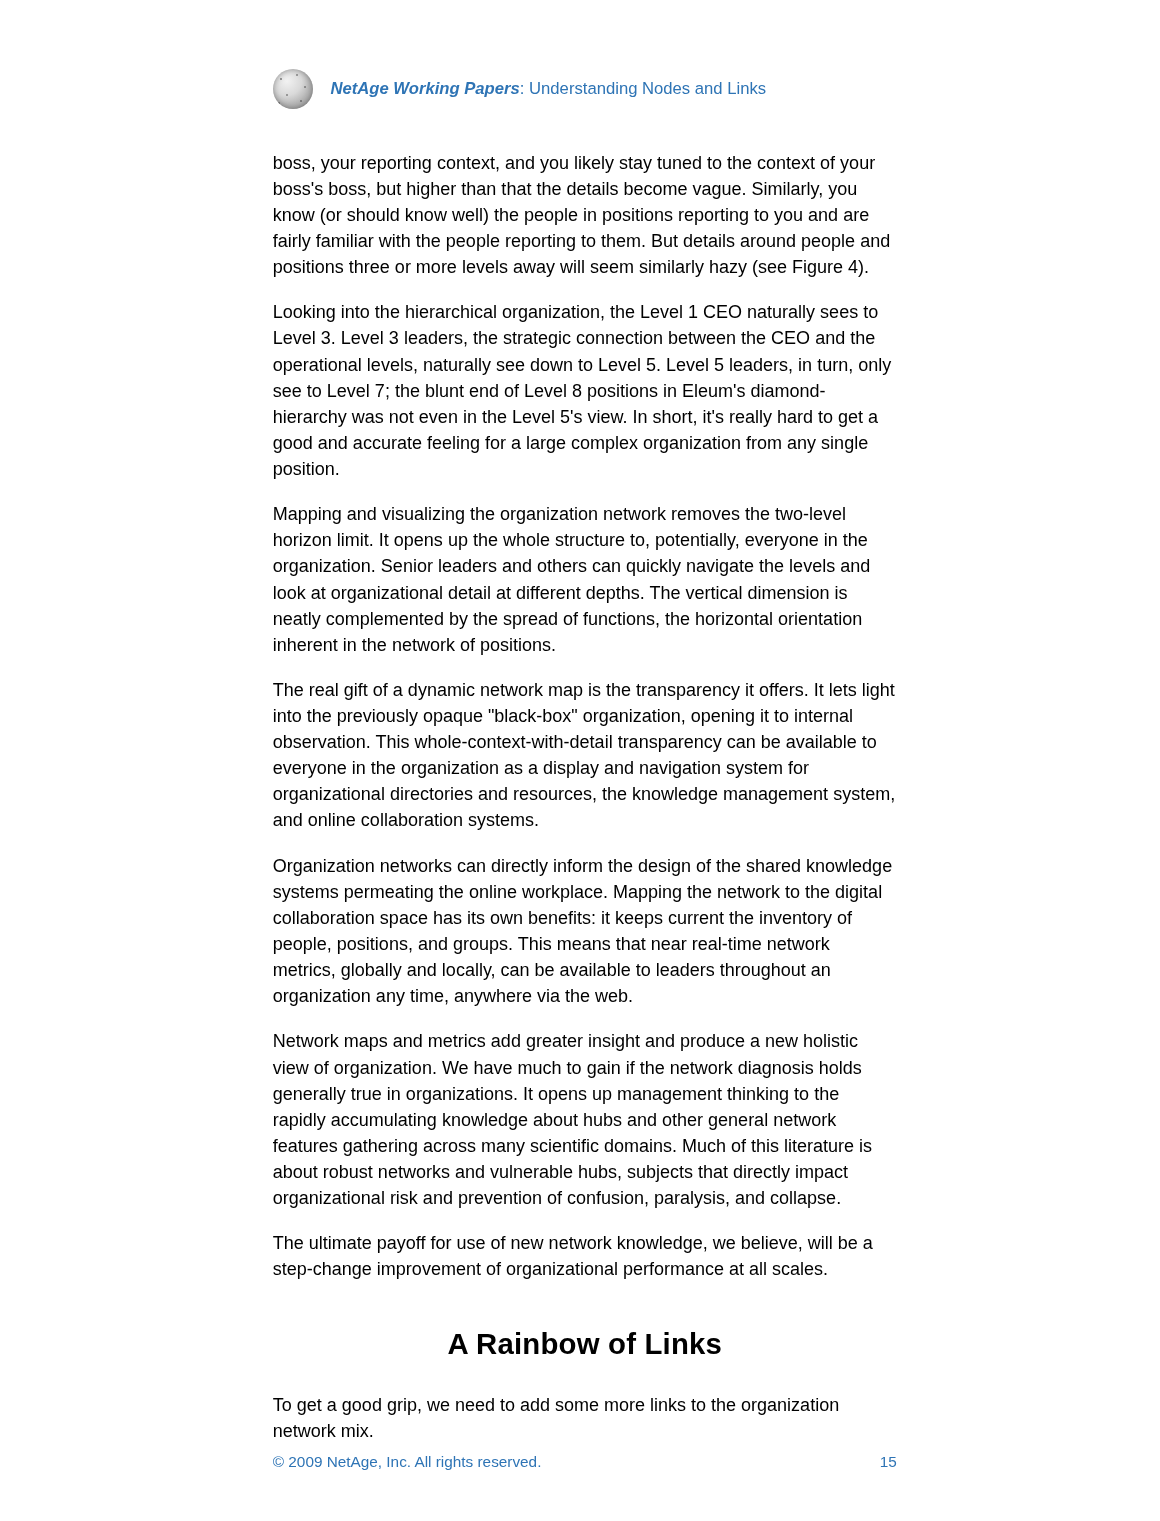NetAge Working Papers: Understanding Nodes and Links
boss, your reporting context, and you likely stay tuned to the context of your boss's boss, but higher than that the details become vague. Similarly, you know (or should know well) the people in positions reporting to you and are fairly familiar with the people reporting to them. But details around people and positions three or more levels away will seem similarly hazy (see Figure 4).
Looking into the hierarchical organization, the Level 1 CEO naturally sees to Level 3. Level 3 leaders, the strategic connection between the CEO and the operational levels, naturally see down to Level 5. Level 5 leaders, in turn, only see to Level 7; the blunt end of Level 8 positions in Eleum's diamond-hierarchy was not even in the Level 5's view. In short, it's really hard to get a good and accurate feeling for a large complex organization from any single position.
Mapping and visualizing the organization network removes the two-level horizon limit. It opens up the whole structure to, potentially, everyone in the organization. Senior leaders and others can quickly navigate the levels and look at organizational detail at different depths. The vertical dimension is neatly complemented by the spread of functions, the horizontal orientation inherent in the network of positions.
The real gift of a dynamic network map is the transparency it offers. It lets light into the previously opaque "black-box" organization, opening it to internal observation. This whole-context-with-detail transparency can be available to everyone in the organization as a display and navigation system for organizational directories and resources, the knowledge management system, and online collaboration systems.
Organization networks can directly inform the design of the shared knowledge systems permeating the online workplace. Mapping the network to the digital collaboration space has its own benefits: it keeps current the inventory of people, positions, and groups. This means that near real-time network metrics, globally and locally, can be available to leaders throughout an organization any time, anywhere via the web.
Network maps and metrics add greater insight and produce a new holistic view of organization. We have much to gain if the network diagnosis holds generally true in organizations. It opens up management thinking to the rapidly accumulating knowledge about hubs and other general network features gathering across many scientific domains. Much of this literature is about robust networks and vulnerable hubs, subjects that directly impact organizational risk and prevention of confusion, paralysis, and collapse.
The ultimate payoff for use of new network knowledge, we believe, will be a step-change improvement of organizational performance at all scales.
A Rainbow of Links
To get a good grip, we need to add some more links to the organization network mix.
© 2009 NetAge, Inc. All rights reserved.
15